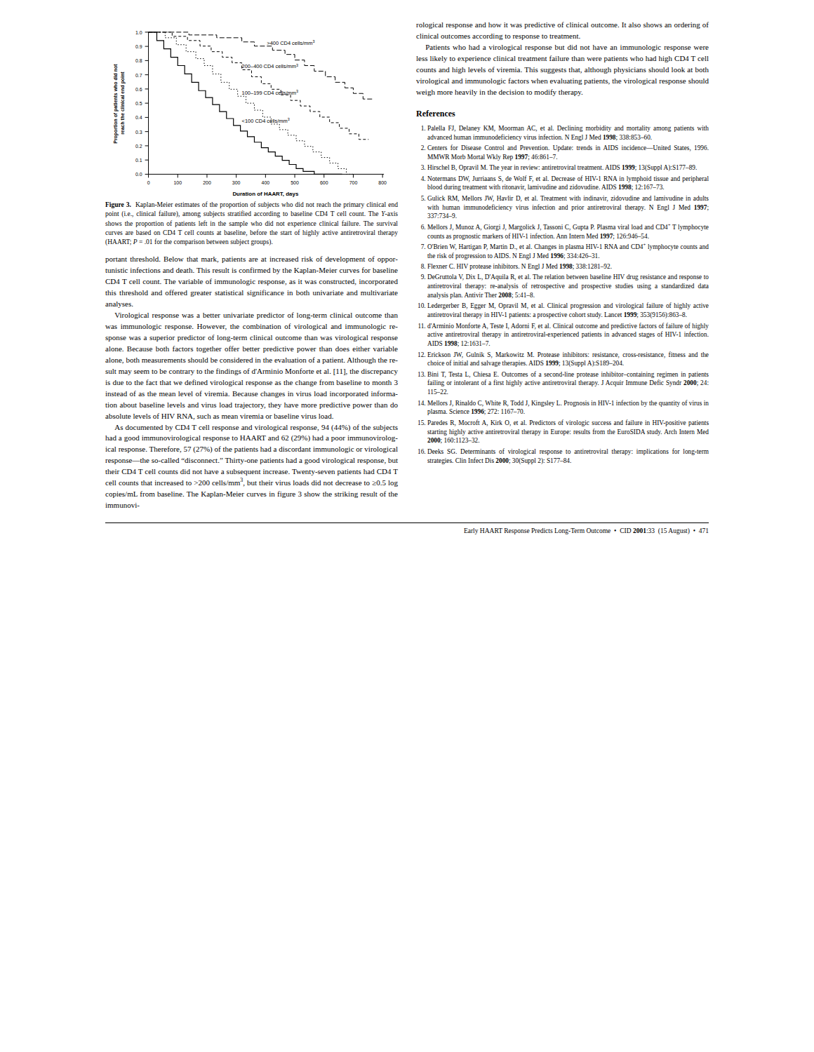1.0 0.9 0.8 0.7 0.6 0.5 0.4 0.3 0.2 0.1 0.0 0 100 200 300 400 500 600 700 800 Duration of HAART, days Proportion of patients who did not reach the clinical end point >400 CD4 cells/mm3 200–400 CD4 cells/mm3 100–199 CD4 cells/mm3 <100 CD4 cells/mm3
Figure 3. Kaplan-Meier estimates of the proportion of subjects who did not reach the primary clinical end point (i.e., clinical failure), among subjects stratified according to baseline CD4 T cell count. The Y-axis shows the proportion of patients left in the sample who did not experience clinical failure. The survival curves are based on CD4 T cell counts at baseline, before the start of highly active antiretroviral therapy (HAART; P = .01 for the comparison between subject groups).
portant threshold. Below that mark, patients are at increased risk of development of opportunistic infections and death. This result is confirmed by the Kaplan-Meier curves for baseline CD4 T cell count. The variable of immunologic response, as it was constructed, incorporated this threshold and offered greater statistical significance in both univariate and multivariate analyses.
Virological response was a better univariate predictor of long-term clinical outcome than was immunologic response. However, the combination of virological and immunologic response was a superior predictor of long-term clinical outcome than was virological response alone. Because both factors together offer better predictive power than does either variable alone, both measurements should be considered in the evaluation of a patient. Although the result may seem to be contrary to the findings of d'Arminio Monforte et al. [11], the discrepancy is due to the fact that we defined virological response as the change from baseline to month 3 instead of as the mean level of viremia. Because changes in virus load incorporated information about baseline levels and virus load trajectory, they have more predictive power than do absolute levels of HIV RNA, such as mean viremia or baseline virus load.
As documented by CD4 T cell response and virological response, 94 (44%) of the subjects had a good immunovirological response to HAART and 62 (29%) had a poor immunovirological response. Therefore, 57 (27%) of the patients had a discordant immunologic or virological response—the so-called “disconnect.” Thirty-one patients had a good virological response, but their CD4 T cell counts did not have a subsequent increase. Twenty-seven patients had CD4 T cell counts that increased to >200 cells/mm3, but their virus loads did not decrease to ≥0.5 log copies/mL from baseline. The Kaplan-Meier curves in figure 3 show the striking result of the immunovi-
rological response and how it was predictive of clinical outcome. It also shows an ordering of clinical outcomes according to response to treatment.
Patients who had a virological response but did not have an immunologic response were less likely to experience clinical treatment failure than were patients who had high CD4 T cell counts and high levels of viremia. This suggests that, although physicians should look at both virological and immunologic factors when evaluating patients, the virological response should weigh more heavily in the decision to modify therapy.
References
Palella FJ, Delaney KM, Moorman AC, et al. Declining morbidity and mortality among patients with advanced human immunodeficiency virus infection. N Engl J Med 1998; 338:853–60.
Centers for Disease Control and Prevention. Update: trends in AIDS incidence—United States, 1996. MMWR Morb Mortal Wkly Rep 1997; 46:861–7.
Hirschel B, Opravil M. The year in review: antiretroviral treatment. AIDS 1999; 13(Suppl A):S177–89.
Notermans DW, Jurriaans S, de Wolf F, et al. Decrease of HIV-1 RNA in lymphoid tissue and peripheral blood during treatment with ritonavir, lamivudine and zidovudine. AIDS 1998; 12:167–73.
Gulick RM, Mellors JW, Havlir D, et al. Treatment with indinavir, zidovudine and lamivudine in adults with human immunodeficiency virus infection and prior antiretroviral therapy. N Engl J Med 1997; 337:734–9.
Mellors J, Munoz A, Giorgi J, Margolick J, Tassoni C, Gupta P. Plasma viral load and CD4+ T lymphocyte counts as prognostic markers of HIV-1 infection. Ann Intern Med 1997; 126:946–54.
O'Brien W, Hartigan P, Martin D., et al. Changes in plasma HIV-1 RNA and CD4+ lymphocyte counts and the risk of progression to AIDS. N Engl J Med 1996; 334:426–31.
Flexner C. HIV protease inhibitors. N Engl J Med 1998; 338:1281–92.
DeGruttola V, Dix L, D'Aquila R, et al. The relation between baseline HIV drug resistance and response to antiretroviral therapy: re-analysis of retrospective and prospective studies using a standardized data analysis plan. Antivir Ther 2008; 5:41–8.
Ledergerber B, Egger M, Opravil M, et al. Clinical progression and virological failure of highly active antiretroviral therapy in HIV-1 patients: a prospective cohort study. Lancet 1999; 353(9156):863–8.
d'Arminio Monforte A, Teste I, Adorni F, et al. Clinical outcome and predictive factors of failure of highly active antiretroviral therapy in antiretroviral-experienced patients in advanced stages of HIV-1 infection. AIDS 1998; 12:1631–7.
Erickson JW, Gulnik S, Markowitz M. Protease inhibitors: resistance, cross-resistance, fitness and the choice of initial and salvage therapies. AIDS 1999; 13(Suppl A):S189–204.
Bini T, Testa L, Chiesa E. Outcomes of a second-line protease inhibitor–containing regimen in patients failing or intolerant of a first highly active antiretroviral therapy. J Acquir Immune Defic Syndr 2000; 24: 115–22.
Mellors J, Rinaldo C, White R, Todd J, Kingsley L. Prognosis in HIV-1 infection by the quantity of virus in plasma. Science 1996; 272: 1167–70.
Paredes R, Mocroft A, Kirk O, et al. Predictors of virologic success and failure in HIV-positive patients starting highly active antiretroviral therapy in Europe: results from the EuroSIDA study. Arch Intern Med 2000; 160:1123–32.
Deeks SG. Determinants of virological response to antiretroviral therapy: implications for long-term strategies. Clin Infect Dis 2000; 30(Suppl 2): S177–84.
Early HAART Response Predicts Long-Term Outcome • CID 2001:33 (15 August) • 471